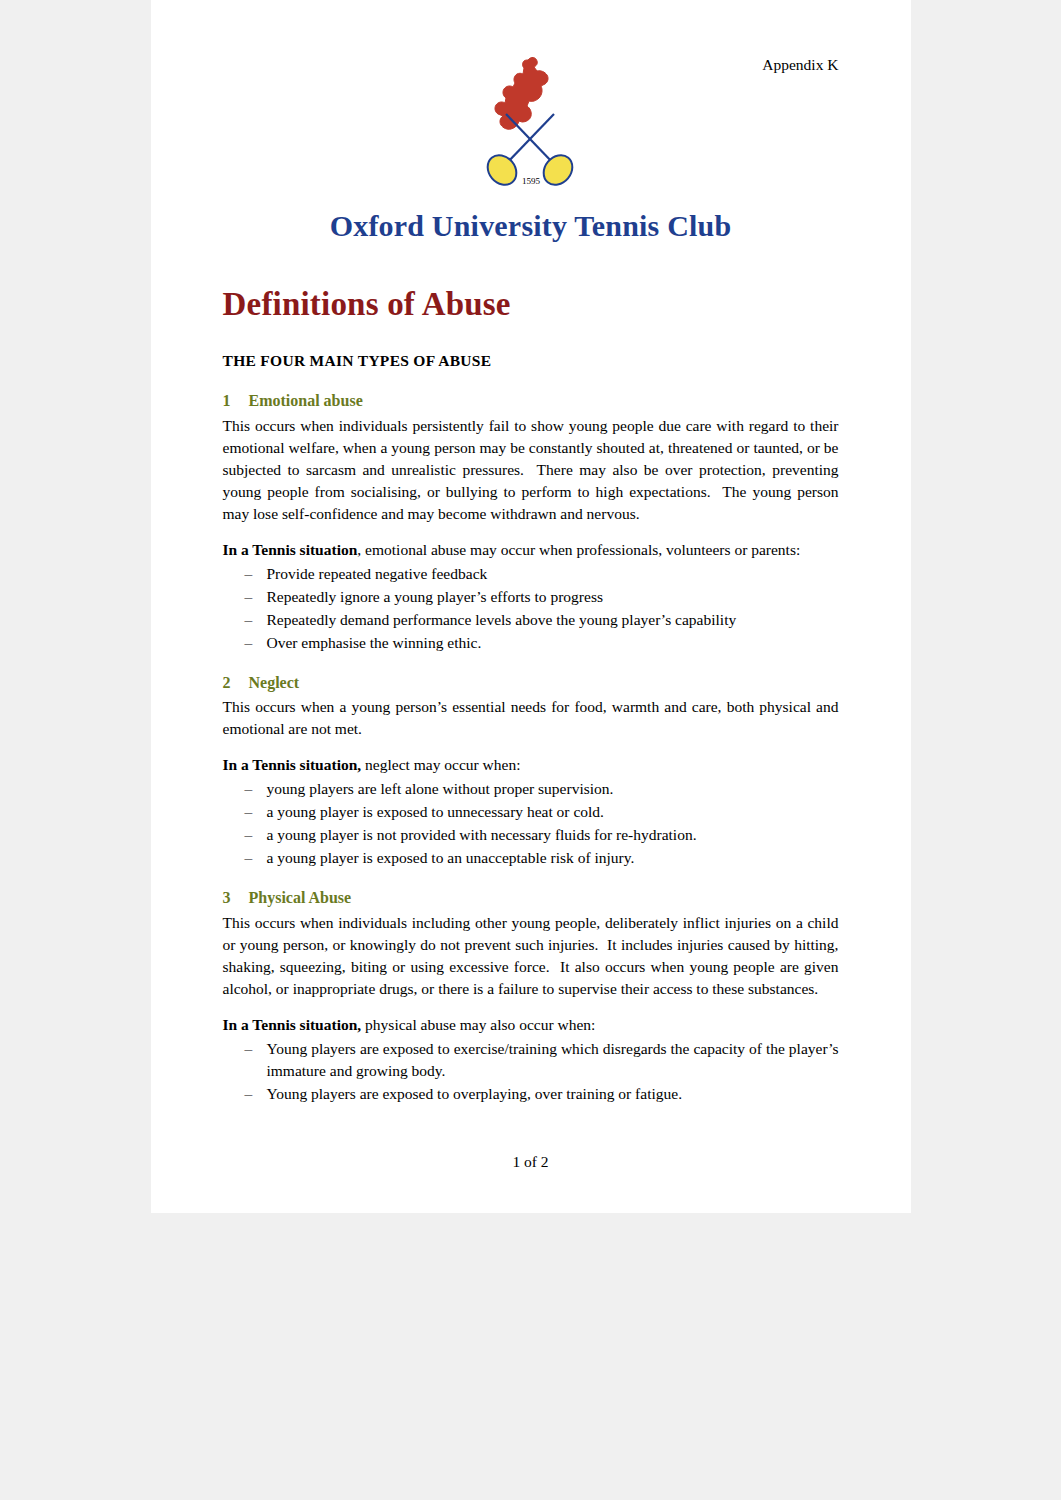Appendix K
1595
Oxford University Tennis Club
Definitions of Abuse
THE FOUR MAIN TYPES OF ABUSE
1 Emotional abuse
This occurs when individuals persistently fail to show young people due care with regard to their emotional welfare, when a young person may be constantly shouted at, threatened or taunted, or be subjected to sarcasm and unrealistic pressures. There may also be over protection, preventing young people from socialising, or bullying to perform to high expectations. The young person may lose self-confidence and may become withdrawn and nervous.
In a Tennis situation, emotional abuse may occur when professionals, volunteers or parents:
Provide repeated negative feedback
Repeatedly ignore a young player’s efforts to progress
Repeatedly demand performance levels above the young player’s capability
Over emphasise the winning ethic.
2 Neglect
This occurs when a young person’s essential needs for food, warmth and care, both physical and emotional are not met.
In a Tennis situation, neglect may occur when:
young players are left alone without proper supervision.
a young player is exposed to unnecessary heat or cold.
a young player is not provided with necessary fluids for re-hydration.
a young player is exposed to an unacceptable risk of injury.
3 Physical Abuse
This occurs when individuals including other young people, deliberately inflict injuries on a child or young person, or knowingly do not prevent such injuries. It includes injuries caused by hitting, shaking, squeezing, biting or using excessive force. It also occurs when young people are given alcohol, or inappropriate drugs, or there is a failure to supervise their access to these substances.
In a Tennis situation, physical abuse may also occur when:
Young players are exposed to exercise/training which disregards the capacity of the player’s immature and growing body.
Young players are exposed to overplaying, over training or fatigue.
1 of 2